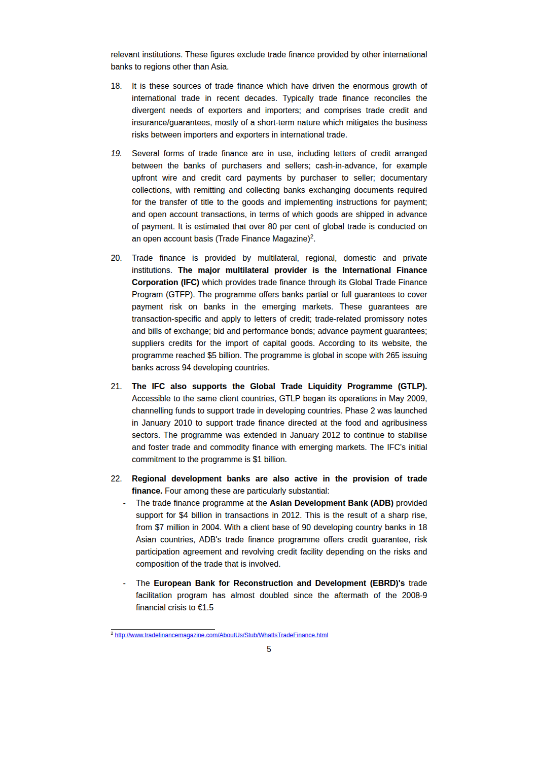relevant institutions. These figures exclude trade finance provided by other international banks to regions other than Asia.
18. It is these sources of trade finance which have driven the enormous growth of international trade in recent decades. Typically trade finance reconciles the divergent needs of exporters and importers; and comprises trade credit and insurance/guarantees, mostly of a short-term nature which mitigates the business risks between importers and exporters in international trade.
19. Several forms of trade finance are in use, including letters of credit arranged between the banks of purchasers and sellers; cash-in-advance, for example upfront wire and credit card payments by purchaser to seller; documentary collections, with remitting and collecting banks exchanging documents required for the transfer of title to the goods and implementing instructions for payment; and open account transactions, in terms of which goods are shipped in advance of payment. It is estimated that over 80 per cent of global trade is conducted on an open account basis (Trade Finance Magazine)2.
20. Trade finance is provided by multilateral, regional, domestic and private institutions. The major multilateral provider is the International Finance Corporation (IFC) which provides trade finance through its Global Trade Finance Program (GTFP). The programme offers banks partial or full guarantees to cover payment risk on banks in the emerging markets. These guarantees are transaction-specific and apply to letters of credit; trade-related promissory notes and bills of exchange; bid and performance bonds; advance payment guarantees; suppliers credits for the import of capital goods. According to its website, the programme reached $5 billion. The programme is global in scope with 265 issuing banks across 94 developing countries.
21. The IFC also supports the Global Trade Liquidity Programme (GTLP). Accessible to the same client countries, GTLP began its operations in May 2009, channelling funds to support trade in developing countries. Phase 2 was launched in January 2010 to support trade finance directed at the food and agribusiness sectors. The programme was extended in January 2012 to continue to stabilise and foster trade and commodity finance with emerging markets. The IFC's initial commitment to the programme is $1 billion.
22. Regional development banks are also active in the provision of trade finance. Four among these are particularly substantial:
- The trade finance programme at the Asian Development Bank (ADB) provided support for $4 billion in transactions in 2012. This is the result of a sharp rise, from $7 million in 2004. With a client base of 90 developing country banks in 18 Asian countries, ADB's trade finance programme offers credit guarantee, risk participation agreement and revolving credit facility depending on the risks and composition of the trade that is involved.
- The European Bank for Reconstruction and Development (EBRD)'s trade facilitation program has almost doubled since the aftermath of the 2008-9 financial crisis to €1.5
2 http://www.tradefinancemagazine.com/AboutUs/Stub/WhatIsTradeFinance.html
5